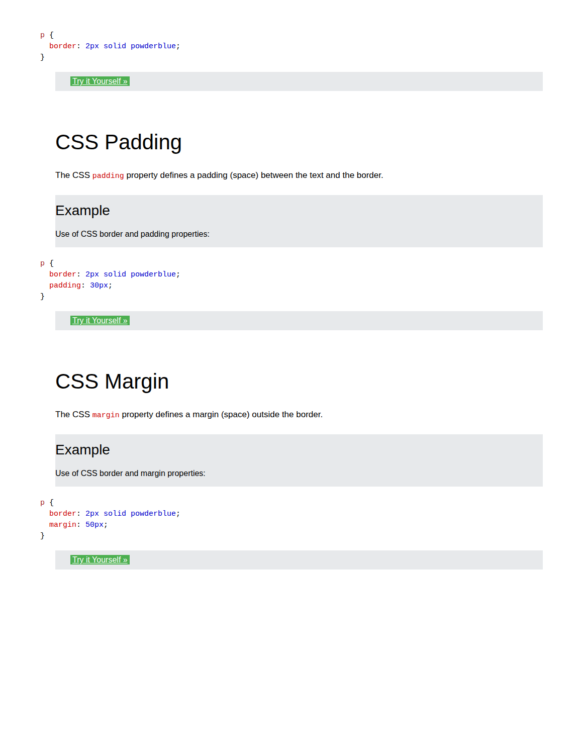p {
  border: 2px solid powderblue;
}
Try it Yourself »
CSS Padding
The CSS padding property defines a padding (space) between the text and the border.
Example
Use of CSS border and padding properties:
p {
  border: 2px solid powderblue;
  padding: 30px;
}
Try it Yourself »
CSS Margin
The CSS margin property defines a margin (space) outside the border.
Example
Use of CSS border and margin properties:
p {
  border: 2px solid powderblue;
  margin: 50px;
}
Try it Yourself »